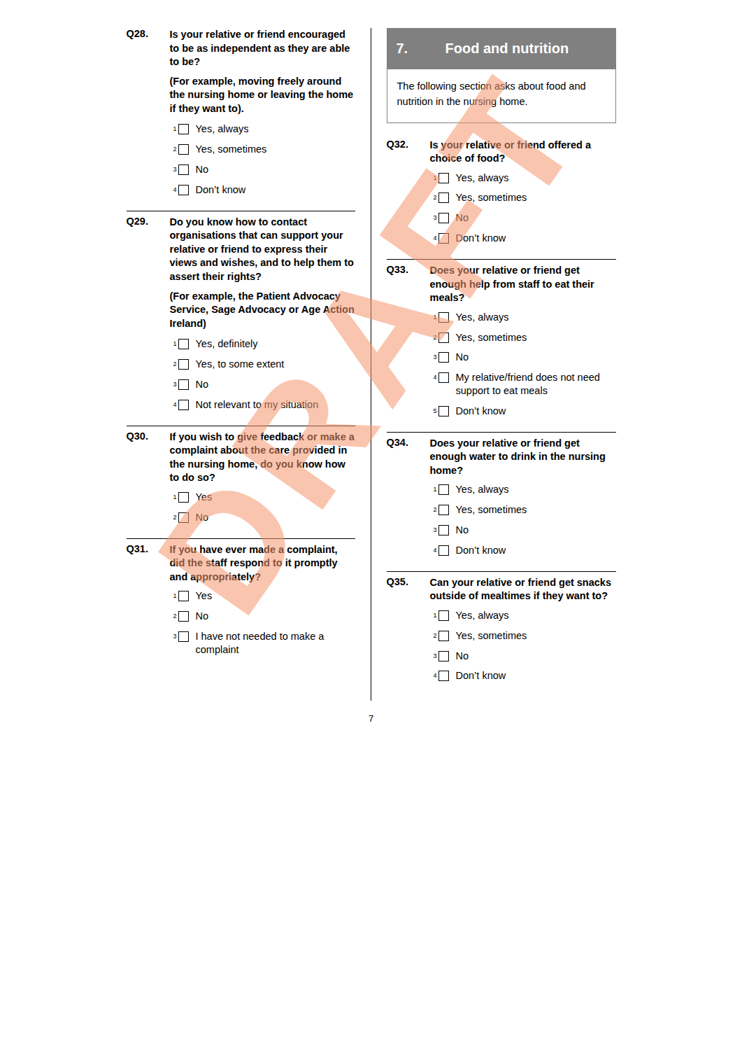DRAFT
Q28.
Is your relative or friend encouraged to be as independent as they are able to be?
(For example, moving freely around the nursing home or leaving the home if they want to).
1 Yes, always
2 Yes, sometimes
3 No
4 Don’t know
Q29.
Do you know how to contact organisations that can support your relative or friend to express their views and wishes, and to help them to assert their rights?
(For example, the Patient Advocacy Service, Sage Advocacy or Age Action Ireland)
1 Yes, definitely
2 Yes, to some extent
3 No
4 Not relevant to my situation
Q30.
If you wish to give feedback or make a complaint about the care provided in the nursing home, do you know how to do so?
1 Yes
2 No
Q31.
If you have ever made a complaint, did the staff respond to it promptly and appropriately?
1 Yes
2 No
3 I have not needed to make a complaint
7. Food and nutrition
The following section asks about food and nutrition in the nursing home.
Q32.
Is your relative or friend offered a choice of food?
1 Yes, always
2 Yes, sometimes
3 No
4 Don’t know
Q33.
Does your relative or friend get enough help from staff to eat their meals?
1 Yes, always
2 Yes, sometimes
3 No
4 My relative/friend does not need support to eat meals
5 Don’t know
Q34.
Does your relative or friend get enough water to drink in the nursing home?
1 Yes, always
2 Yes, sometimes
3 No
4 Don’t know
Q35.
Can your relative or friend get snacks outside of mealtimes if they want to?
1 Yes, always
2 Yes, sometimes
3 No
4 Don’t know
7